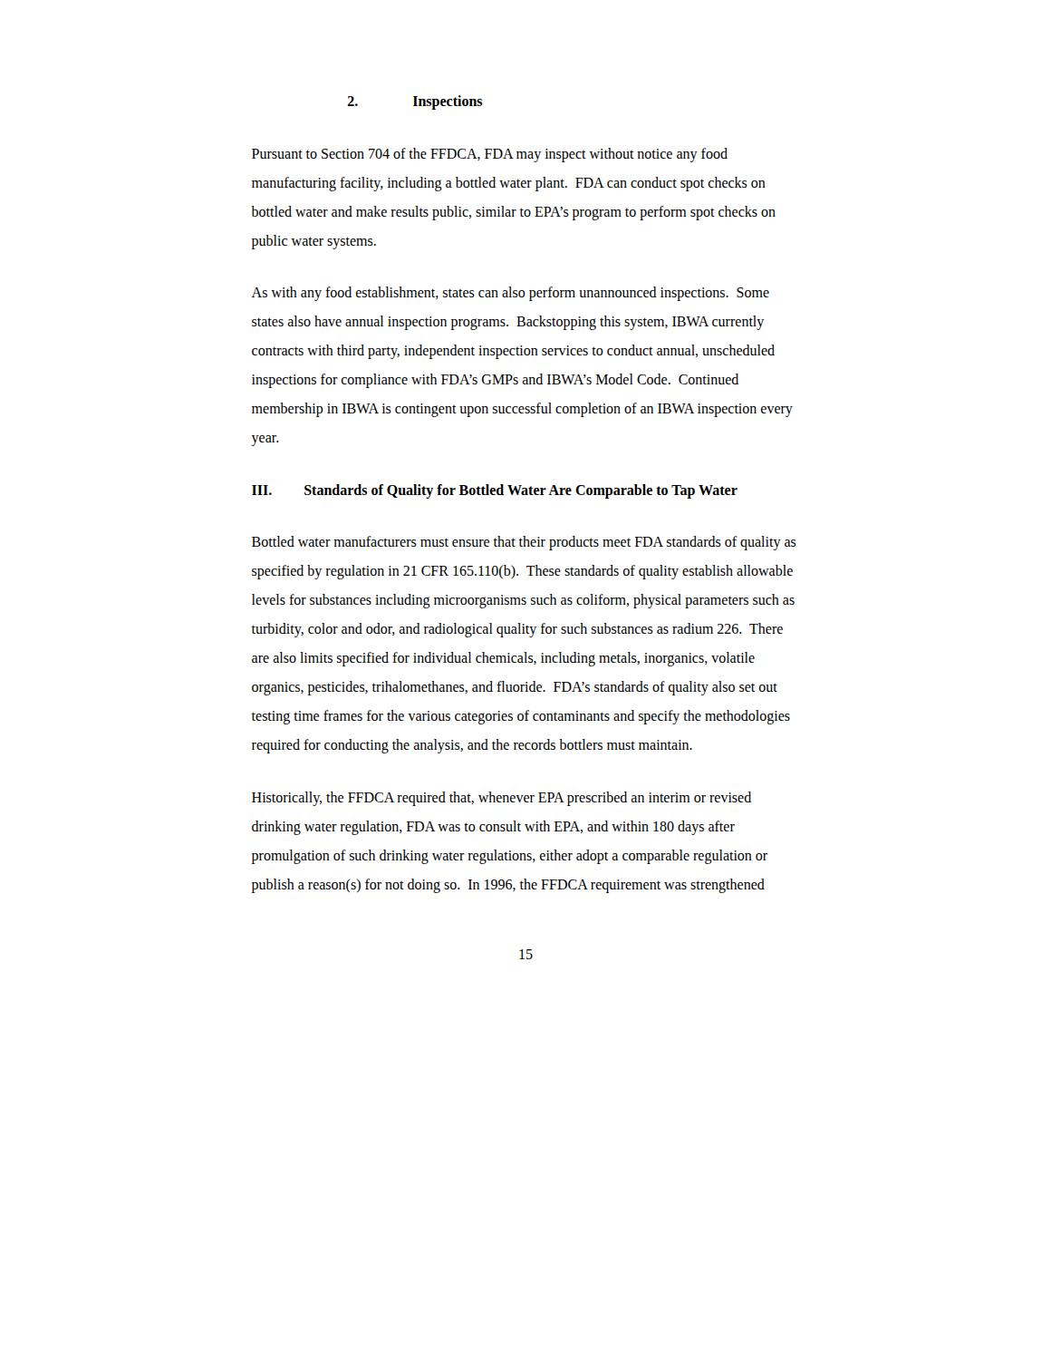2. Inspections
Pursuant to Section 704 of the FFDCA, FDA may inspect without notice any food manufacturing facility, including a bottled water plant. FDA can conduct spot checks on bottled water and make results public, similar to EPA’s program to perform spot checks on public water systems.
As with any food establishment, states can also perform unannounced inspections. Some states also have annual inspection programs. Backstopping this system, IBWA currently contracts with third party, independent inspection services to conduct annual, unscheduled inspections for compliance with FDA’s GMPs and IBWA’s Model Code. Continued membership in IBWA is contingent upon successful completion of an IBWA inspection every year.
III. Standards of Quality for Bottled Water Are Comparable to Tap Water
Bottled water manufacturers must ensure that their products meet FDA standards of quality as specified by regulation in 21 CFR 165.110(b). These standards of quality establish allowable levels for substances including microorganisms such as coliform, physical parameters such as turbidity, color and odor, and radiological quality for such substances as radium 226. There are also limits specified for individual chemicals, including metals, inorganics, volatile organics, pesticides, trihalomethanes, and fluoride. FDA’s standards of quality also set out testing time frames for the various categories of contaminants and specify the methodologies required for conducting the analysis, and the records bottlers must maintain.
Historically, the FFDCA required that, whenever EPA prescribed an interim or revised drinking water regulation, FDA was to consult with EPA, and within 180 days after promulgation of such drinking water regulations, either adopt a comparable regulation or publish a reason(s) for not doing so. In 1996, the FFDCA requirement was strengthened
15